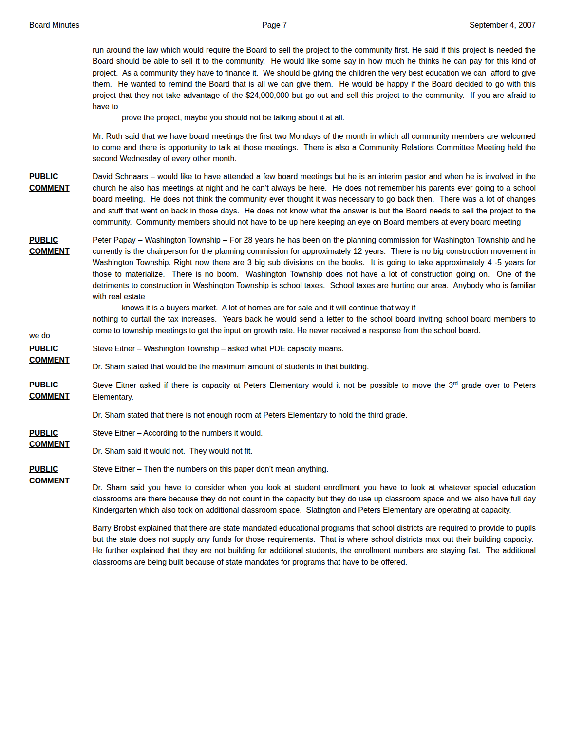Board Minutes
Page 7
September 4, 2007
| | run around the law which would require the Board to sell the project to the community first. He said if this project is needed the Board should be able to sell it to the community. He would like some say in how much he thinks he can pay for this kind of project. As a community they have to finance it. We should be giving the children the very best education we can afford to give them. He wanted to remind the Board that is all we can give them. He would be happy if the Board decided to go with this project that they not take advantage of the $24,000,000 but go out and sell this project to the community. If you are afraid to have to prove the project, maybe you should not be talking about it at all. Mr. Ruth said that we have board meetings the first two Mondays of the month in which all community members are welcomed to come and there is opportunity to talk at those meetings. There is also a Community Relations Committee Meeting held the second Wednesday of every other month. |
| PUBLIC COMMENT | David Schnaars – would like to have attended a few board meetings but he is an interim pastor and when he is involved in the church he also has meetings at night and he can’t always be here. He does not remember his parents ever going to a school board meeting. He does not think the community ever thought it was necessary to go back then. There was a lot of changes and stuff that went on back in those days. He does not know what the answer is but the Board needs to sell the project to the community. Community members should not have to be up here keeping an eye on Board members at every board meeting |
| PUBLIC COMMENT we do | Peter Papay – Washington Township – For 28 years he has been on the planning commission for Washington Township and he currently is the chairperson for the planning commission for approximately 12 years. There is no big construction movement in Washington Township. Right now there are 3 big sub divisions on the books. It is going to take approximately 4 -5 years for those to materialize. There is no boom. Washington Township does not have a lot of construction going on. One of the detriments to construction in Washington Township is school taxes. School taxes are hurting our area. Anybody who is familiar with real estate knows it is a buyers market. A lot of homes are for sale and it will continue that way if nothing to curtail the tax increases. Years back he would send a letter to the school board inviting school board members to come to township meetings to get the input on growth rate. He never received a response from the school board. |
| PUBLIC COMMENT | Steve Eitner – Washington Township – asked what PDE capacity means. Dr. Sham stated that would be the maximum amount of students in that building. |
| PUBLIC COMMENT | Steve Eitner asked if there is capacity at Peters Elementary would it not be possible to move the 3 rd grade over to Peters Elementary. Dr. Sham stated that there is not enough room at Peters Elementary to hold the third grade. |
| PUBLIC COMMENT | Steve Eitner – According to the numbers it would. Dr. Sham said it would not. They would not fit. |
| PUBLIC COMMENT | Steve Eitner – Then the numbers on this paper don’t mean anything. Dr. Sham said you have to consider when you look at student enrollment you have to look at whatever special education classrooms are there because they do not count in the capacity but they do use up classroom space and we also have full day Kindergarten which also took on additional classroom space. Slatington and Peters Elementary are operating at capacity. Barry Brobst explained that there are state mandated educational programs that school districts are required to provide to pupils but the state does not supply any funds for those requirements. That is where school districts max out their building capacity. He further explained that they are not building for additional students, the enrollment numbers are staying flat. The additional classrooms are being built because of state mandates for programs that have to be offered. |